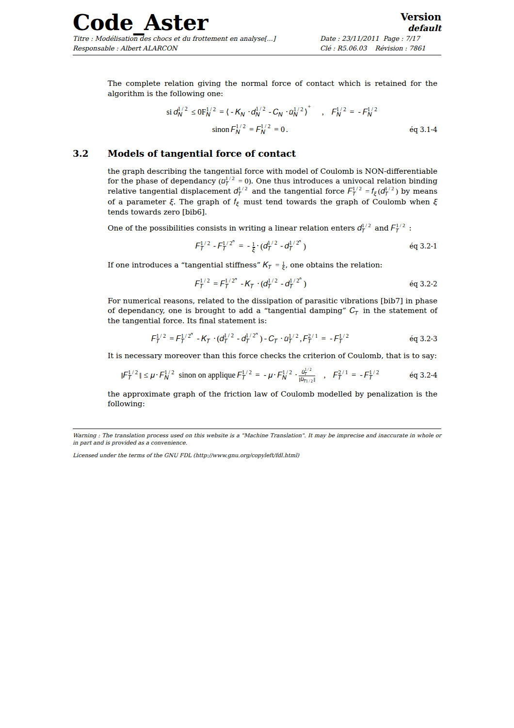Code_Aster
Version
default
Titre : Modélisation des chocs et du frottement en analyse[...]
Date : 23/11/2011 Page : 7/17
Responsable : Albert ALARCON
Clé : R5.06.03 Révision : 7861
The complete relation giving the normal force of contact which is retained for the algorithm is the following one:
si  dN1/2 ≤ 0 FN1/2 = ⟨ -KN⋅ dN1/2 - CN⋅ u̇N1/2 ⟩ + , FN1/2 = - FN1/2
sinon  FN1/2 = FN1/2 = 0 .
éq 3.1-4
3.2 Models of tangential force of contact
the graph describing the tangential force with model of Coulomb is NON-differentiable for the phase of dependancy ( u̇T1/2 =0 ) . One thus introduces a univocal relation binding relative tangential displacement dT1/2 and the tangential force FT1/2 = fξ ( dT1/2 ) by means of a parameter ξ. The graph of fξ must tend towards the graph of Coulomb when ξ tends towards zero [bib6].
One of the possibilities consists in writing a linear relation enters dT1/2 and FT1/2 :
FT1/2 - FT1/2n = - 1ξ ⋅ ( dT1/2 - dT1/2n )
éq 3.2-1
If one introduces a “tangential stiffness” KT = 1ξ , one obtains the relation:
FT1/2 = FT1/2n - KT ⋅ ( dT1/2 - dT1/2n )
éq 3.2-2
For numerical reasons, related to the dissipation of parasitic vibrations [bib7] in phase of dependancy, one is brought to add a “tangential damping” CT in the statement of the tangential force. Its final statement is:
FT1/2 = FT1/2n - KT ⋅ ( dT1/2 - dT1/2n ) - CT ⋅ u̇T1/2 , FT2/1 = - FT1/2
éq 3.2-3
It is necessary moreover than this force checks the criterion of Coulomb, that is to say:
‖ FT1/2 ‖ ≤ μ⋅ FN1/2 sinon on applique  FT1/2 = - μ⋅ FN1/2 ⋅ u̇T1/2 ‖u̇T1/2‖ , FT2/1 = - FT1/2
éq 3.2-4
the approximate graph of the friction law of Coulomb modelled by penalization is the following:
Warning : The translation process used on this website is a "Machine Translation". It may be imprecise and inaccurate in whole or in part and is provided as a convenience.
Licensed under the terms of the GNU FDL (http://www.gnu.org/copyleft/fdl.html)